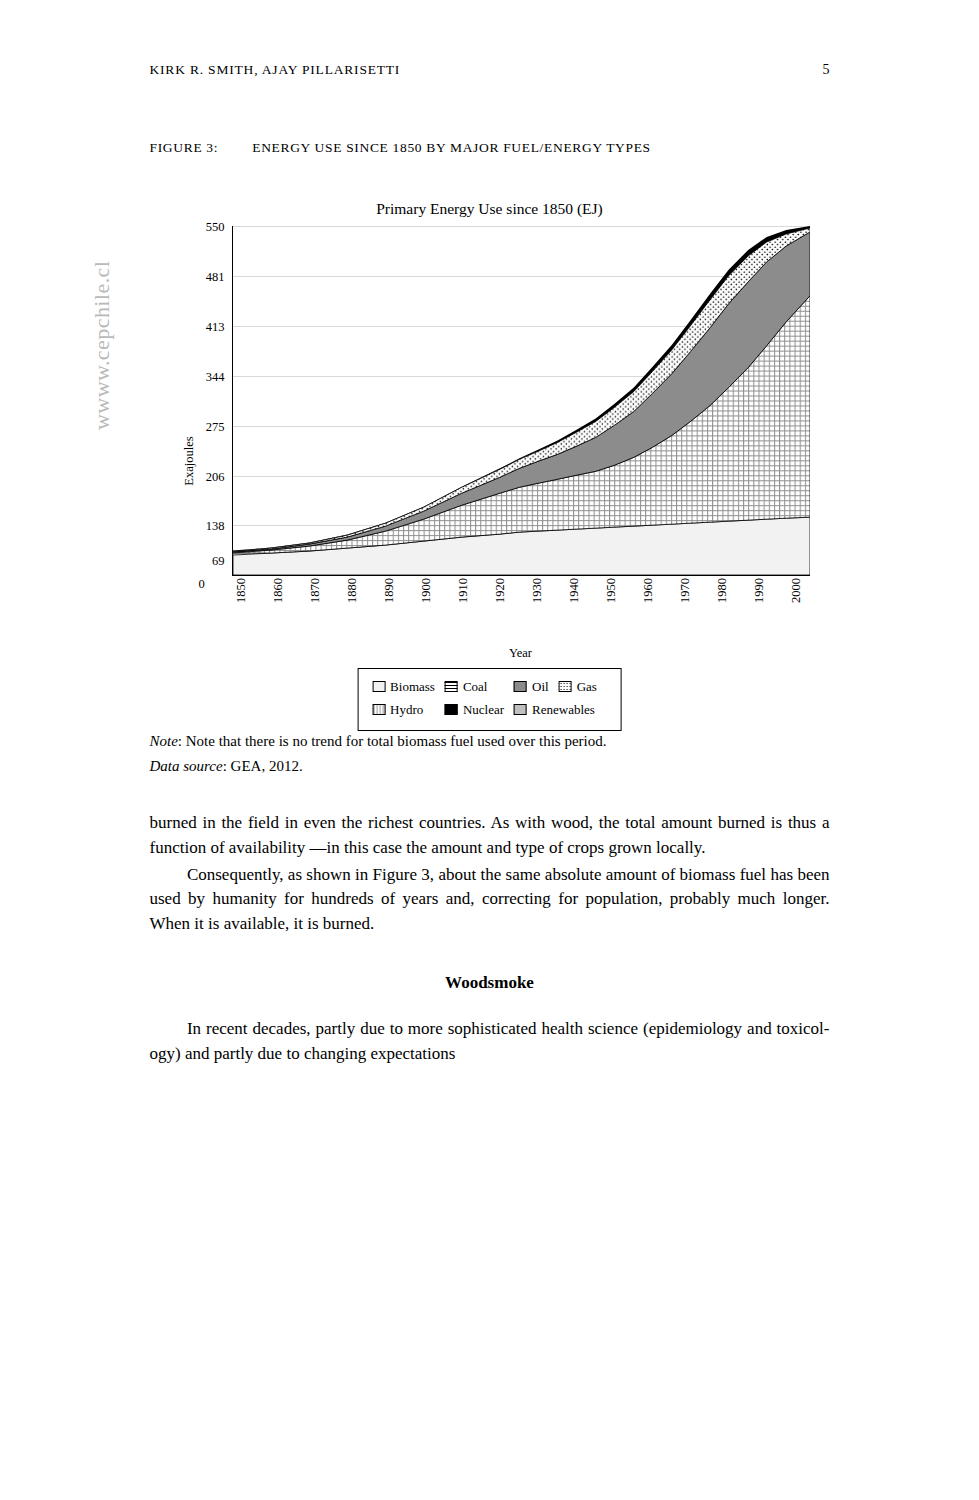wwww.cepchile.cl
Kirk R. Smith, Ajay Pillarisetti 5
Figure 3: Energy use since 1850 by major fuel/energy types
Primary Energy Use since 1850 (EJ)
Exajoules
550
481
413
344
275
206
138
69
0
1850
1860
1870
1880
1890
1900
1910
1920
1930
1940
1950
1960
1970
1980
1990
2000
Year
| Biomass | Coal | Oil | Gas |
| Hydro | Nuclear | Renewables |
Note: Note that there is no trend for total biomass fuel used over this period.
Data source: GEA, 2012.
burned in the field in even the richest countries. As with wood, the total amount burned is thus a function of availability —in this case the amount and type of crops grown locally.
Consequently, as shown in Figure 3, about the same absolute amount of biomass fuel has been used by humanity for hundreds of years and, correcting for population, probably much longer. When it is available, it is burned.
Woodsmoke
In recent decades, partly due to more sophisticated health science (epidemiology and toxicology) and partly due to changing expectations